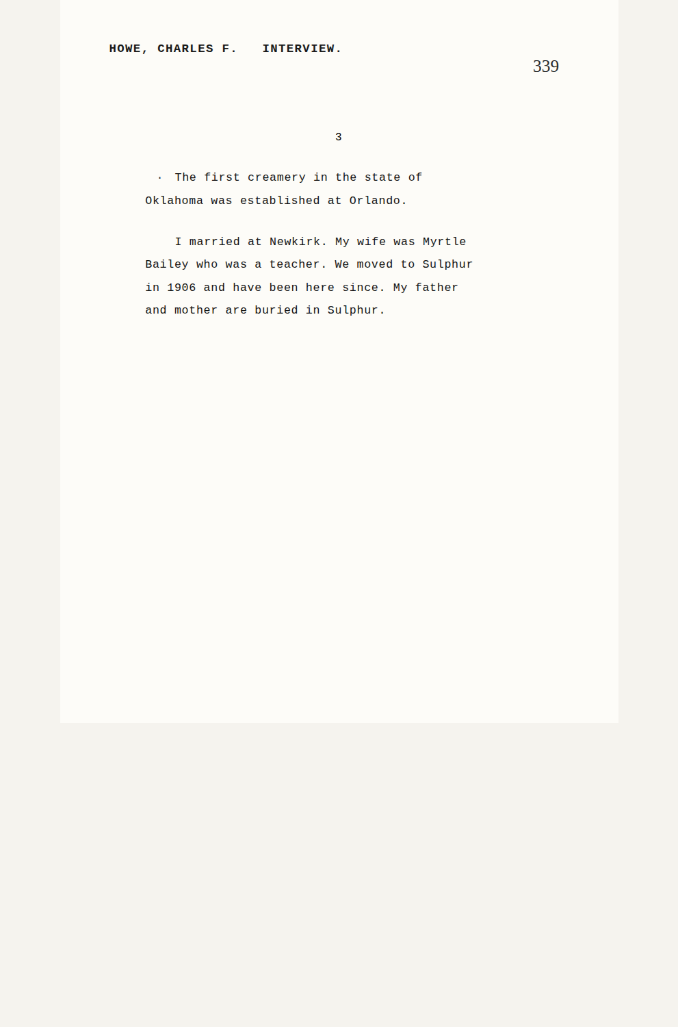HOWE, CHARLES F. INTERVIEW.
339
3
The first creamery in the state of Oklahoma was established at Orlando.
I married at Newkirk. My wife was Myrtle Bailey who was a teacher. We moved to Sulphur in 1906 and have been here since. My father and mother are buried in Sulphur.